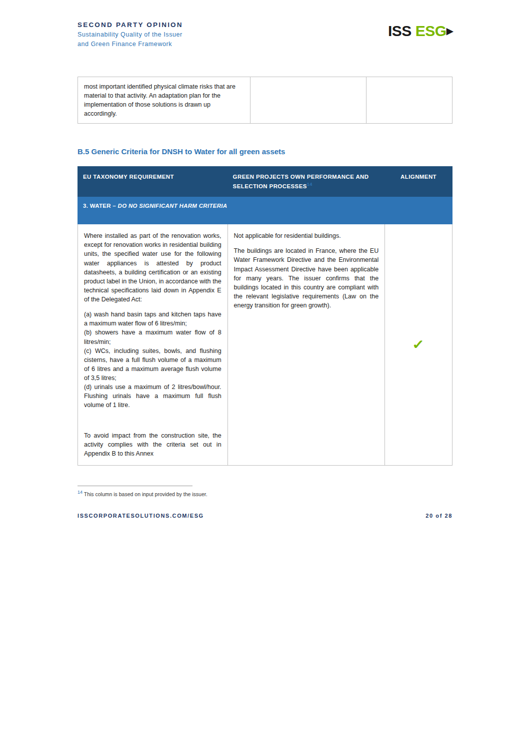Second Party Opinion
Sustainability Quality of the Issuer
and Green Finance Framework
ISS ESG▸
| most important identified physical climate risks that are material to that activity. An adaptation plan for the implementation of those solutions is drawn up accordingly. | | |
B.5 Generic Criteria for DNSH to Water for all green assets
| EU TAXONOMY REQUIREMENT | GREEN PROJECTS OWN PERFORMANCE AND SELECTION PROCESSES 14 | ALIGNMENT |
| --- | --- | --- |
| 3. WATER – DO NO SIGNIFICANT HARM CRITERIA |
| Where installed as part of the renovation works, except for renovation works in residential building units, the specified water use for the following water appliances is attested by product datasheets, a building certification or an existing product label in the Union, in accordance with the technical specifications laid down in Appendix E of the Delegated Act: (a) wash hand basin taps and kitchen taps have a maximum water flow of 6 litres/min; (b) showers have a maximum water flow of 8 litres/min; (c) WCs, including suites, bowls, and flushing cisterns, have a full flush volume of a maximum of 6 litres and a maximum average flush volume of 3,5 litres; (d) urinals use a maximum of 2 litres/bowl/hour. Flushing urinals have a maximum full flush volume of 1 litre. To avoid impact from the construction site, the activity complies with the criteria set out in Appendix B to this Annex | Not applicable for residential buildings. The buildings are located in France, where the EU Water Framework Directive and the Environmental Impact Assessment Directive have been applicable for many years. The issuer confirms that the buildings located in this country are compliant with the relevant legislative requirements (Law on the energy transition for green growth). | ✓ |
14 This column is based on input provided by the issuer.
ISSCORPORATESOLUTIONS.COM/ESG
20 of 28